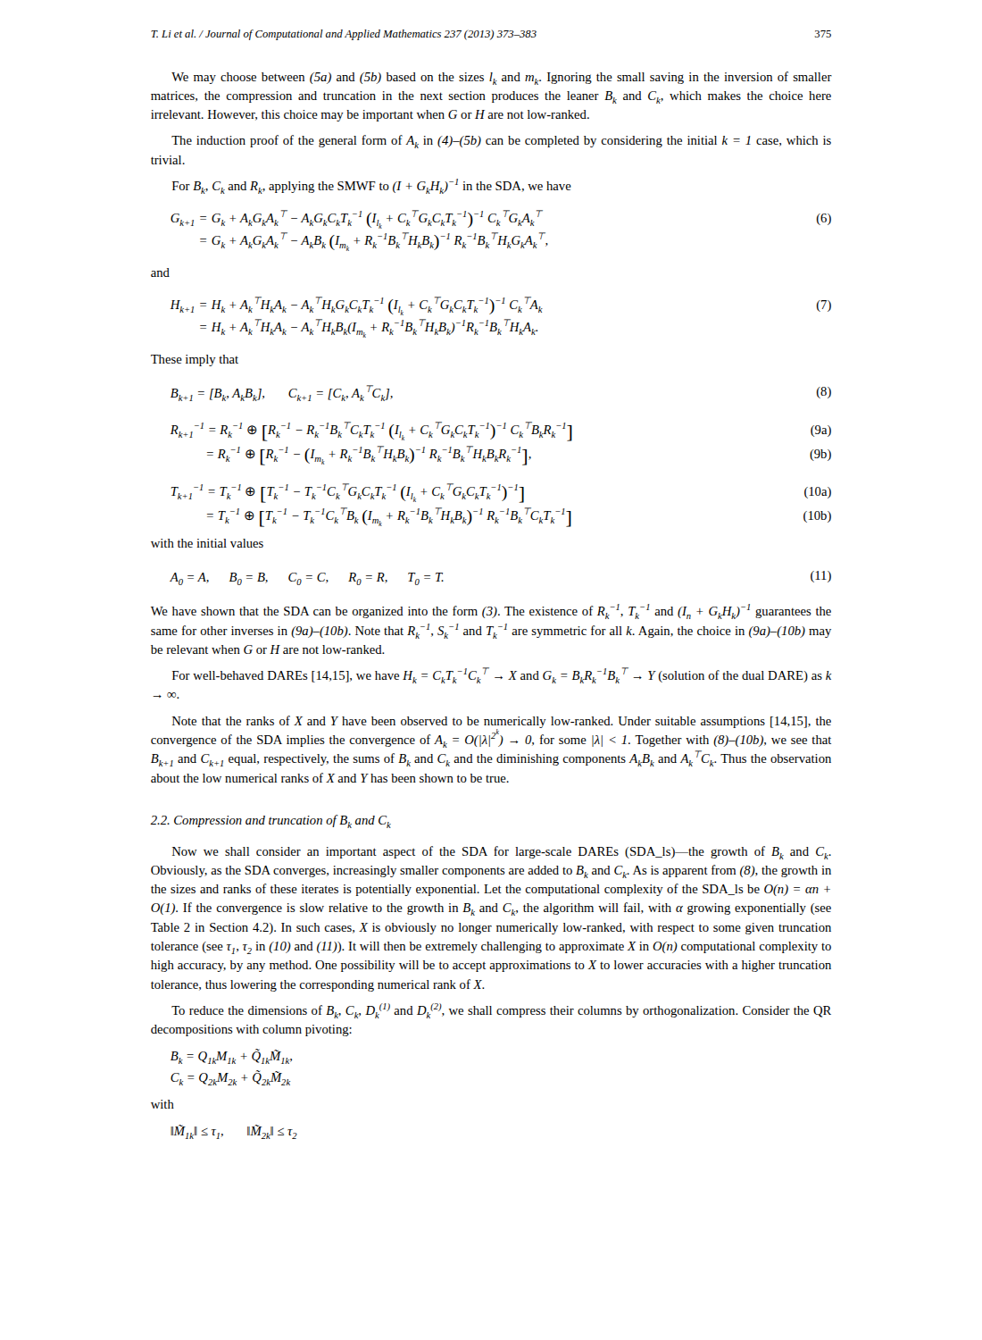T. Li et al. / Journal of Computational and Applied Mathematics 237 (2013) 373–383 375
We may choose between (5a) and (5b) based on the sizes lk and mk. Ignoring the small saving in the inversion of smaller matrices, the compression and truncation in the next section produces the leaner Bk and Ck, which makes the choice here irrelevant. However, this choice may be important when G or H are not low-ranked.
The induction proof of the general form of Ak in (4)–(5b) can be completed by considering the initial k = 1 case, which is trivial.
For Bk, Ck and Rk, applying the SMWF to (I + GkHk)−1 in the SDA, we have
Gk+1 = Gk + AkGkAk⊤ − AkGkCkTk−1 (Ilk + Ck⊤GkCkTk−1)−1 Ck⊤GkAk⊤
= Gk + AkGkAk⊤ − AkBk (Imk + Rk−1Bk⊤HkBk)−1 Rk−1Bk⊤HkGkAk⊤,
(6)
and
Hk+1 = Hk + Ak⊤HkAk − Ak⊤HkGkCkTk−1 (Ilk + Ck⊤GkCkTk−1)−1 Ck⊤Ak
= Hk + Ak⊤HkAk − Ak⊤HkBk(Imk + Rk−1Bk⊤HkBk)−1Rk−1Bk⊤HkAk.
(7)
These imply that
Bk+1 = [Bk, AkBk], Ck+1 = [Ck, Ak⊤Ck],
(8)
Rk+1−1 = Rk−1 ⊕ [Rk−1 − Rk−1Bk⊤CkTk−1 (Ilk + Ck⊤GkCkTk−1)−1 Ck⊤BkRk−1]
(9a)
= Rk−1 ⊕ [Rk−1 − (Imk + Rk−1Bk⊤HkBk)−1 Rk−1Bk⊤HkBkRk−1],
(9b)
Tk+1−1 = Tk−1 ⊕ [Tk−1 − Tk−1Ck⊤GkCkTk−1 (Ilk + Ck⊤GkCkTk−1)−1]
(10a)
= Tk−1 ⊕ [Tk−1 − Tk−1Ck⊤Bk (Imk + Rk−1Bk⊤HkBk)−1 Rk−1Bk⊤CkTk−1]
(10b)
with the initial values
A0 = A, B0 = B, C0 = C, R0 = R, T0 = T.
(11)
We have shown that the SDA can be organized into the form (3). The existence of Rk−1, Tk−1 and (In + GkHk)−1 guarantees the same for other inverses in (9a)–(10b). Note that Rk−1, Sk−1 and Tk−1 are symmetric for all k. Again, the choice in (9a)–(10b) may be relevant when G or H are not low-ranked.
For well-behaved DAREs [14,15], we have Hk = CkTk−1Ck⊤ → X and Gk = BkRk−1Bk⊤ → Y (solution of the dual DARE) as k → ∞.
Note that the ranks of X and Y have been observed to be numerically low-ranked. Under suitable assumptions [14,15], the convergence of the SDA implies the convergence of Ak = O(|λ|2k) → 0, for some |λ| < 1. Together with (8)–(10b), we see that Bk+1 and Ck+1 equal, respectively, the sums of Bk and Ck and the diminishing components AkBk and Ak⊤Ck. Thus the observation about the low numerical ranks of X and Y has been shown to be true.
2.2. Compression and truncation of Bk and Ck
Now we shall consider an important aspect of the SDA for large-scale DAREs (SDA_ls)—the growth of Bk and Ck. Obviously, as the SDA converges, increasingly smaller components are added to Bk and Ck. As is apparent from (8), the growth in the sizes and ranks of these iterates is potentially exponential. Let the computational complexity of the SDA_ls be O(n) = αn + O(1). If the convergence is slow relative to the growth in Bk and Ck, the algorithm will fail, with α growing exponentially (see Table 2 in Section 4.2). In such cases, X is obviously no longer numerically low-ranked, with respect to some given truncation tolerance (see τ1, τ2 in (10) and (11)). It will then be extremely challenging to approximate X in O(n) computational complexity to high accuracy, by any method. One possibility will be to accept approximations to X to lower accuracies with a higher truncation tolerance, thus lowering the corresponding numerical rank of X.
To reduce the dimensions of Bk, Ck, Dk(1) and Dk(2), we shall compress their columns by orthogonalization. Consider the QR decompositions with column pivoting:
Bk = Q1kM1k + Q̃1kM̃1k,
Ck = Q2kM2k + Q̃2kM̃2k
with
‖M̃1k‖ ≤ τ1, ‖M̃2k‖ ≤ τ2